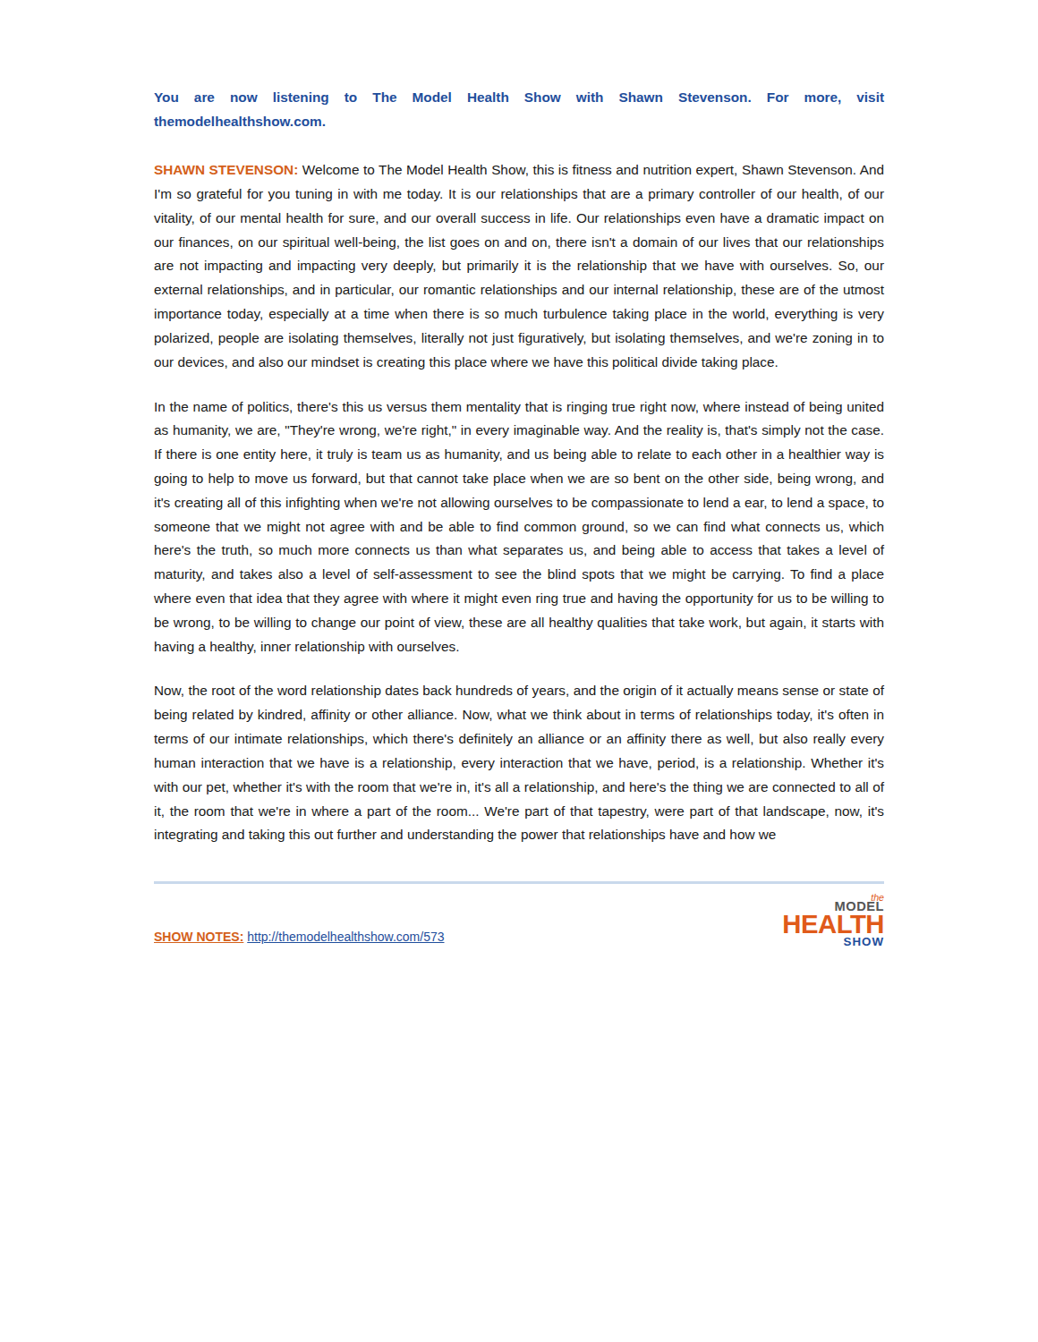You are now listening to The Model Health Show with Shawn Stevenson. For more, visit themodelhealthshow.com.
SHAWN STEVENSON: Welcome to The Model Health Show, this is fitness and nutrition expert, Shawn Stevenson. And I'm so grateful for you tuning in with me today. It is our relationships that are a primary controller of our health, of our vitality, of our mental health for sure, and our overall success in life. Our relationships even have a dramatic impact on our finances, on our spiritual well-being, the list goes on and on, there isn't a domain of our lives that our relationships are not impacting and impacting very deeply, but primarily it is the relationship that we have with ourselves. So, our external relationships, and in particular, our romantic relationships and our internal relationship, these are of the utmost importance today, especially at a time when there is so much turbulence taking place in the world, everything is very polarized, people are isolating themselves, literally not just figuratively, but isolating themselves, and we're zoning in to our devices, and also our mindset is creating this place where we have this political divide taking place.
In the name of politics, there's this us versus them mentality that is ringing true right now, where instead of being united as humanity, we are, "They're wrong, we're right," in every imaginable way. And the reality is, that's simply not the case. If there is one entity here, it truly is team us as humanity, and us being able to relate to each other in a healthier way is going to help to move us forward, but that cannot take place when we are so bent on the other side, being wrong, and it's creating all of this infighting when we're not allowing ourselves to be compassionate to lend a ear, to lend a space, to someone that we might not agree with and be able to find common ground, so we can find what connects us, which here's the truth, so much more connects us than what separates us, and being able to access that takes a level of maturity, and takes also a level of self-assessment to see the blind spots that we might be carrying. To find a place where even that idea that they agree with where it might even ring true and having the opportunity for us to be willing to be wrong, to be willing to change our point of view, these are all healthy qualities that take work, but again, it starts with having a healthy, inner relationship with ourselves.
Now, the root of the word relationship dates back hundreds of years, and the origin of it actually means sense or state of being related by kindred, affinity or other alliance. Now, what we think about in terms of relationships today, it's often in terms of our intimate relationships, which there's definitely an alliance or an affinity there as well, but also really every human interaction that we have is a relationship, every interaction that we have, period, is a relationship. Whether it's with our pet, whether it's with the room that we're in, it's all a relationship, and here's the thing we are connected to all of it, the room that we're in where a part of the room... We're part of that tapestry, were part of that landscape, now, it's integrating and taking this out further and understanding the power that relationships have and how we
SHOW NOTES: http://themodelhealthshow.com/573
the MODEL HEALTH SHOW